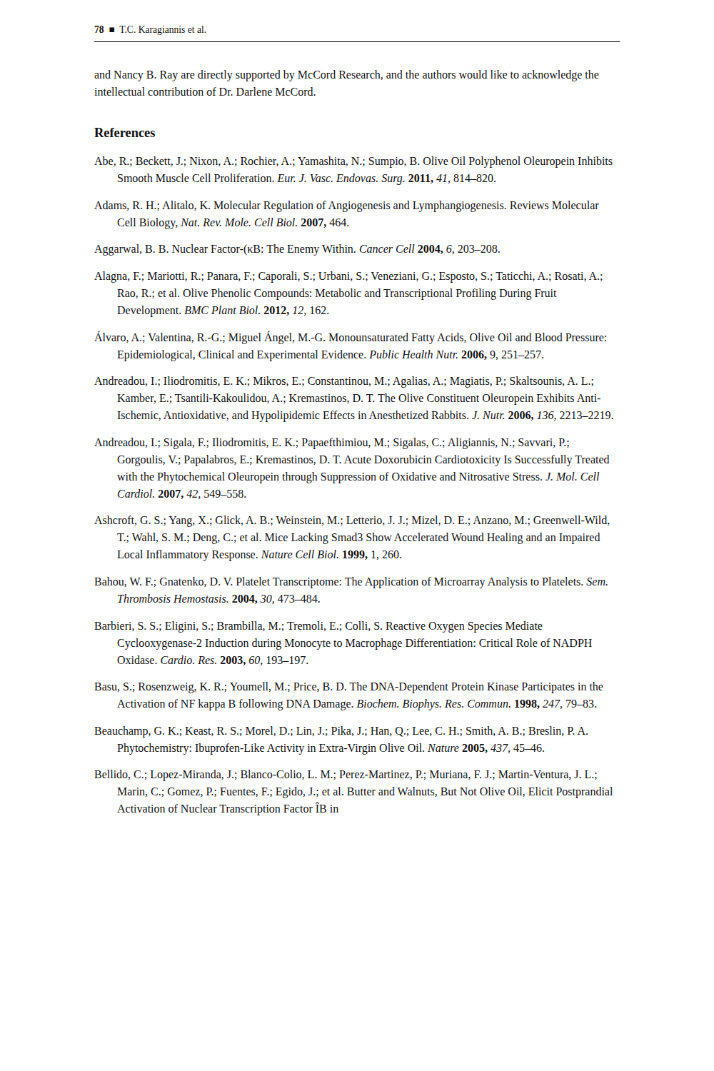78 ■ T.C. Karagiannis et al.
and Nancy B. Ray are directly supported by McCord Research, and the authors would like to acknowledge the intellectual contribution of Dr. Darlene McCord.
References
Abe, R.; Beckett, J.; Nixon, A.; Rochier, A.; Yamashita, N.; Sumpio, B. Olive Oil Polyphenol Oleuropein Inhibits Smooth Muscle Cell Proliferation. Eur. J. Vasc. Endovas. Surg. 2011, 41, 814–820.
Adams, R. H.; Alitalo, K. Molecular Regulation of Angiogenesis and Lymphangiogenesis. Reviews Molecular Cell Biology, Nat. Rev. Mole. Cell Biol. 2007, 464.
Aggarwal, B. B. Nuclear Factor-(κB: The Enemy Within. Cancer Cell 2004, 6, 203–208.
Alagna, F.; Mariotti, R.; Panara, F.; Caporali, S.; Urbani, S.; Veneziani, G.; Esposto, S.; Taticchi, A.; Rosati, A.; Rao, R.; et al. Olive Phenolic Compounds: Metabolic and Transcriptional Profiling During Fruit Development. BMC Plant Biol. 2012, 12, 162.
Álvaro, A.; Valentina, R.-G.; Miguel Ángel, M.-G. Monounsaturated Fatty Acids, Olive Oil and Blood Pressure: Epidemiological, Clinical and Experimental Evidence. Public Health Nutr. 2006, 9, 251–257.
Andreadou, I.; Iliodromitis, E. K.; Mikros, E.; Constantinou, M.; Agalias, A.; Magiatis, P.; Skaltsounis, A. L.; Kamber, E.; Tsantili-Kakoulidou, A.; Kremastinos, D. T. The Olive Constituent Oleuropein Exhibits Anti-Ischemic, Antioxidative, and Hypolipidemic Effects in Anesthetized Rabbits. J. Nutr. 2006, 136, 2213–2219.
Andreadou, I.; Sigala, F.; Iliodromitis, E. K.; Papaefthimiou, M.; Sigalas, C.; Aligiannis, N.; Savvari, P.; Gorgoulis, V.; Papalabros, E.; Kremastinos, D. T. Acute Doxorubicin Cardiotoxicity Is Successfully Treated with the Phytochemical Oleuropein through Suppression of Oxidative and Nitrosative Stress. J. Mol. Cell Cardiol. 2007, 42, 549–558.
Ashcroft, G. S.; Yang, X.; Glick, A. B.; Weinstein, M.; Letterio, J. J.; Mizel, D. E.; Anzano, M.; Greenwell-Wild, T.; Wahl, S. M.; Deng, C.; et al. Mice Lacking Smad3 Show Accelerated Wound Healing and an Impaired Local Inflammatory Response. Nature Cell Biol. 1999, 1, 260.
Bahou, W. F.; Gnatenko, D. V. Platelet Transcriptome: The Application of Microarray Analysis to Platelets. Sem. Thrombosis Hemostasis. 2004, 30, 473–484.
Barbieri, S. S.; Eligini, S.; Brambilla, M.; Tremoli, E.; Colli, S. Reactive Oxygen Species Mediate Cyclooxygenase-2 Induction during Monocyte to Macrophage Differentiation: Critical Role of NADPH Oxidase. Cardio. Res. 2003, 60, 193–197.
Basu, S.; Rosenzweig, K. R.; Youmell, M.; Price, B. D. The DNA-Dependent Protein Kinase Participates in the Activation of NF kappa B following DNA Damage. Biochem. Biophys. Res. Commun. 1998, 247, 79–83.
Beauchamp, G. K.; Keast, R. S.; Morel, D.; Lin, J.; Pika, J.; Han, Q.; Lee, C. H.; Smith, A. B.; Breslin, P. A. Phytochemistry: Ibuprofen-Like Activity in Extra-Virgin Olive Oil. Nature 2005, 437, 45–46.
Bellido, C.; Lopez-Miranda, J.; Blanco-Colio, L. M.; Perez-Martinez, P.; Muriana, F. J.; Martin-Ventura, J. L.; Marin, C.; Gomez, P.; Fuentes, F.; Egido, J.; et al. Butter and Walnuts, But Not Olive Oil, Elicit Postprandial Activation of Nuclear Transcription Factor ÎB in